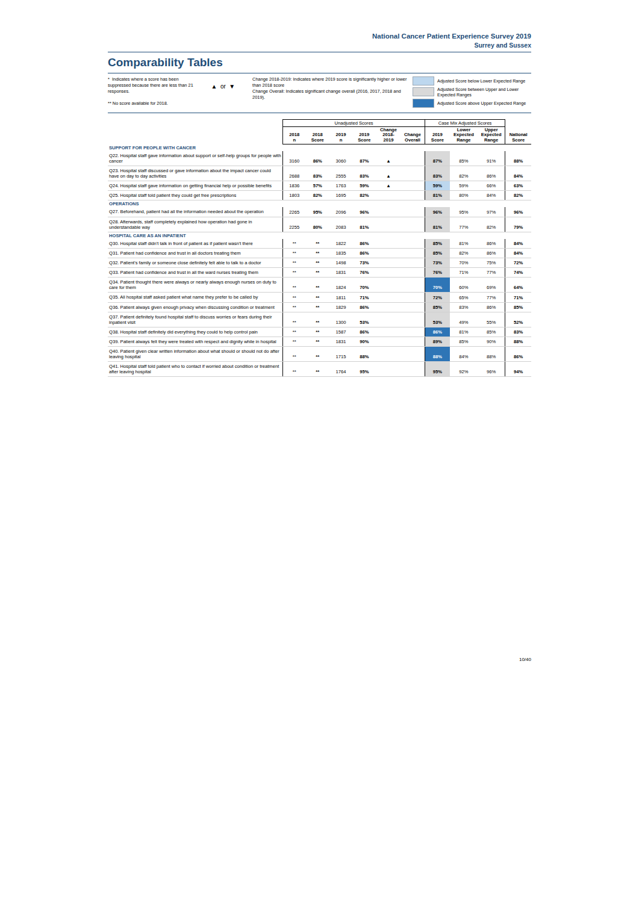National Cancer Patient Experience Survey 2019
Surrey and Sussex
Comparability Tables
* Indicates where a score has been suppressed because there are less than 21 responses.
** No score available for 2018.
▲ or ▼
Change 2018-2019: Indicates where 2019 score is significantly higher or lower than 2018 score
Change Overall: Indicates significant change overall (2016, 2017, 2018 and 2019).
Adjusted Score below Lower Expected Range
Adjusted Score between Upper and Lower Expected Ranges
Adjusted Score above Upper Expected Range
| | Unadjusted Scores | Case Mix Adjusted Scores | |
| --- | --- | --- | --- |
| | 2018 n | 2018 Score | 2019 n | 2019 Score | Change 2018- 2019 | Change Overall | 2019 Score | Lower Expected Range | Upper Expected Range | National Score |
| Support for people with cancer |
| Q22. Hospital staff gave information about support or self-help groups for people with cancer | 3160 | 86% | 3060 | 87% | ▲ | | 87% | 85% | 91% | 88% |
| Q23. Hospital staff discussed or gave information about the impact cancer could have on day to day activities | 2688 | 83% | 2555 | 83% | ▲ | | 83% | 82% | 86% | 84% |
| Q24. Hospital staff gave information on getting financial help or possible benefits | 1836 | 57% | 1763 | 59% | ▲ | | 59% | 59% | 66% | 63% |
| Q25. Hospital staff told patient they could get free prescriptions | 1803 | 82% | 1695 | 82% | | | 81% | 80% | 84% | 82% |
| Operations |
| Q27. Beforehand, patient had all the information needed about the operation | 2265 | 95% | 2096 | 96% | | | 96% | 95% | 97% | 96% |
| Q28. Afterwards, staff completely explained how operation had gone in understandable way | 2255 | 80% | 2083 | 81% | | | 81% | 77% | 82% | 79% |
| Hospital care as an inpatient |
| Q30. Hospital staff didn't talk in front of patient as if patient wasn't there | ** | ** | 1822 | 86% | | | 85% | 81% | 86% | 84% |
| Q31. Patient had confidence and trust in all doctors treating them | ** | ** | 1835 | 86% | | | 85% | 82% | 86% | 84% |
| Q32. Patient's family or someone close definitely felt able to talk to a doctor | ** | ** | 1498 | 73% | | | 73% | 70% | 75% | 72% |
| Q33. Patient had confidence and trust in all the ward nurses treating them | ** | ** | 1831 | 76% | | | 76% | 71% | 77% | 74% |
| Q34. Patient thought there were always or nearly always enough nurses on duty to care for them | ** | ** | 1824 | 70% | | | 70% | 60% | 69% | 64% |
| Q35. All hospital staff asked patient what name they prefer to be called by | ** | ** | 1811 | 71% | | | 72% | 65% | 77% | 71% |
| Q36. Patient always given enough privacy when discussing condition or treatment | ** | ** | 1829 | 86% | | | 85% | 83% | 86% | 85% |
| Q37. Patient definitely found hospital staff to discuss worries or fears during their inpatient visit | ** | ** | 1300 | 53% | | | 53% | 49% | 55% | 52% |
| Q38. Hospital staff definitely did everything they could to help control pain | ** | ** | 1587 | 86% | | | 86% | 81% | 85% | 83% |
| Q39. Patient always felt they were treated with respect and dignity while in hospital | ** | ** | 1831 | 90% | | | 89% | 85% | 90% | 88% |
| Q40. Patient given clear written information about what should or should not do after leaving hospital | ** | ** | 1715 | 88% | | | 88% | 84% | 88% | 86% |
| Q41. Hospital staff told patient who to contact if worried about condition or treatment after leaving hospital | ** | ** | 1764 | 95% | | | 95% | 92% | 96% | 94% |
10/40